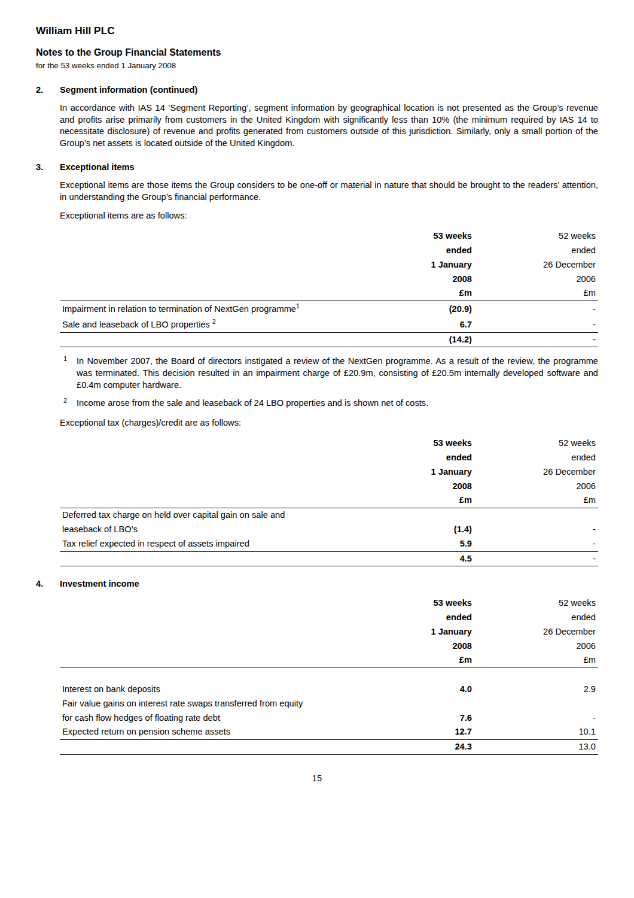William Hill PLC
Notes to the Group Financial Statements
for the 53 weeks ended 1 January 2008
2. Segment information (continued)
In accordance with IAS 14 ‘Segment Reporting’, segment information by geographical location is not presented as the Group’s revenue and profits arise primarily from customers in the United Kingdom with significantly less than 10% (the minimum required by IAS 14 to necessitate disclosure) of revenue and profits generated from customers outside of this jurisdiction. Similarly, only a small portion of the Group’s net assets is located outside of the United Kingdom.
3. Exceptional items
Exceptional items are those items the Group considers to be one-off or material in nature that should be brought to the readers’ attention, in understanding the Group’s financial performance.
Exceptional items are as follows:
| | 53 weeks | 52 weeks |
| --- | --- | --- |
| | ended | ended |
| | 1 January | 26 December |
| | 2008 | 2006 |
| | £m | £m |
| Impairment in relation to termination of NextGen programme 1 | (20.9) | - |
| Sale and leaseback of LBO properties 2 | 6.7 | - |
| | (14.2) | - |
In November 2007, the Board of directors instigated a review of the NextGen programme. As a result of the review, the programme was terminated. This decision resulted in an impairment charge of £20.9m, consisting of £20.5m internally developed software and £0.4m computer hardware.
Income arose from the sale and leaseback of 24 LBO properties and is shown net of costs.
Exceptional tax (charges)/credit are as follows:
| | 53 weeks | 52 weeks |
| --- | --- | --- |
| | ended | ended |
| | 1 January | 26 December |
| | 2008 | 2006 |
| | £m | £m |
| Deferred tax charge on held over capital gain on sale and | | |
| leaseback of LBO’s | (1.4) | - |
| Tax relief expected in respect of assets impaired | 5.9 | - |
| | 4.5 | - |
4. Investment income
| | 53 weeks | 52 weeks |
| --- | --- | --- |
| | ended | ended |
| | 1 January | 26 December |
| | 2008 | 2006 |
| | £m | £m |
| Interest on bank deposits | 4.0 | 2.9 |
| Fair value gains on interest rate swaps transferred from equity | | |
| for cash flow hedges of floating rate debt | 7.6 | - |
| Expected return on pension scheme assets | 12.7 | 10.1 |
| | 24.3 | 13.0 |
15